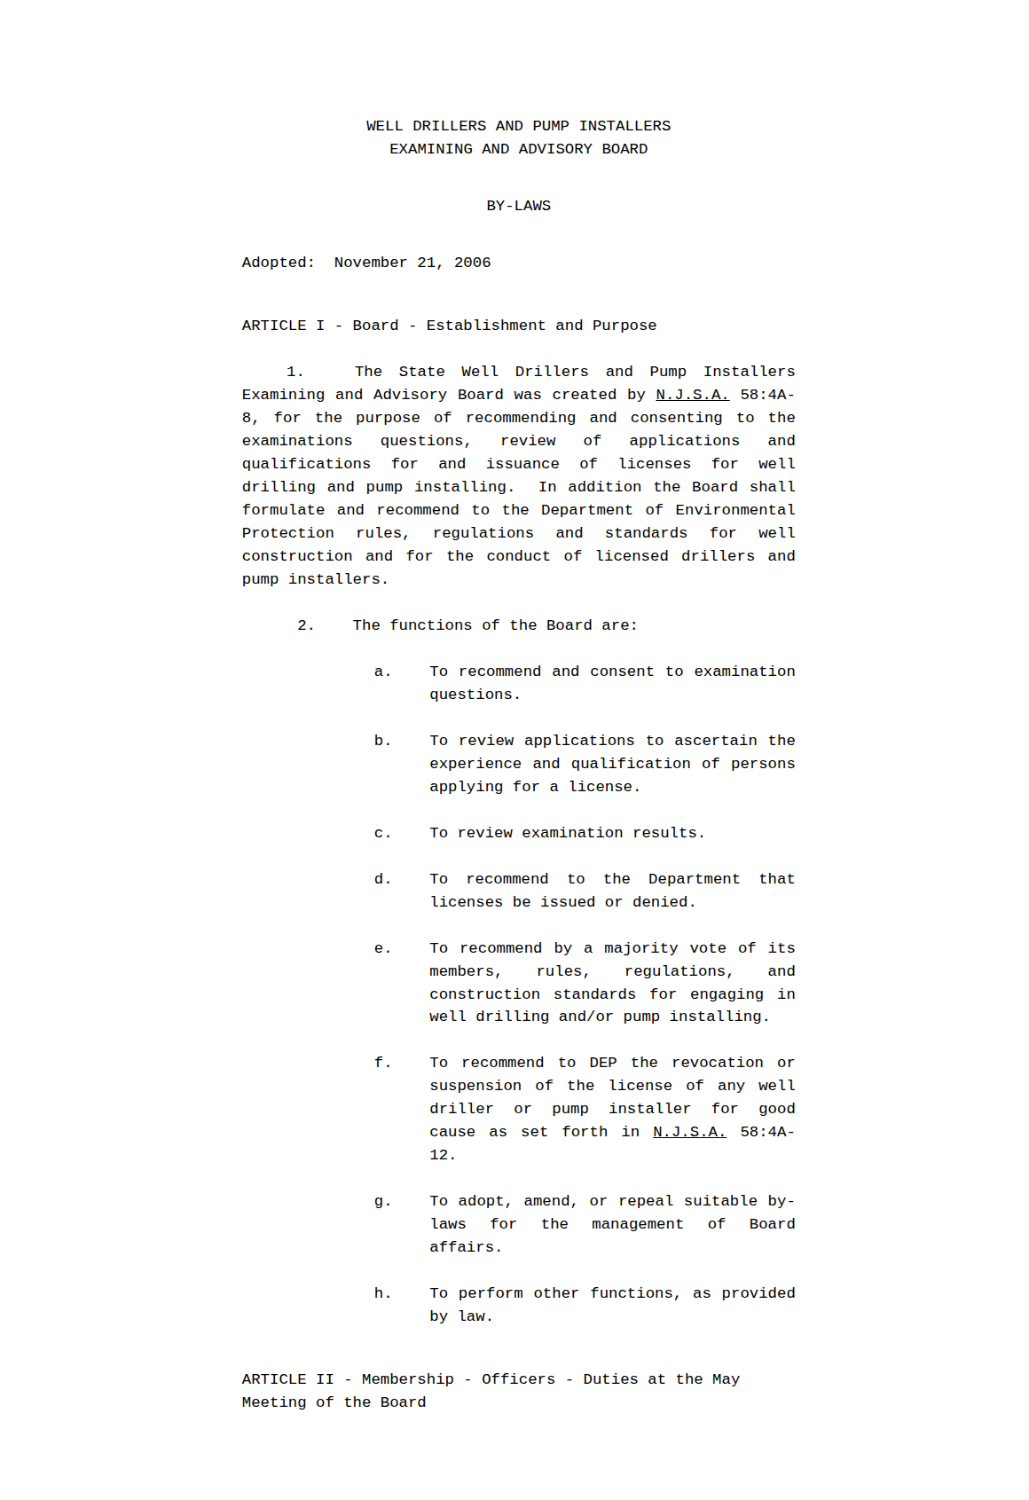WELL DRILLERS AND PUMP INSTALLERS
EXAMINING AND ADVISORY BOARD
BY-LAWS
Adopted: November 21, 2006
ARTICLE I - Board - Establishment and Purpose
1. The State Well Drillers and Pump Installers Examining and Advisory Board was created by N.J.S.A. 58:4A-8, for the purpose of recommending and consenting to the examinations questions, review of applications and qualifications for and issuance of licenses for well drilling and pump installing. In addition the Board shall formulate and recommend to the Department of Environmental Protection rules, regulations and standards for well construction and for the conduct of licensed drillers and pump installers.
2. The functions of the Board are:
a. To recommend and consent to examination questions.
b. To review applications to ascertain the experience and qualification of persons applying for a license.
c. To review examination results.
d. To recommend to the Department that licenses be issued or denied.
e. To recommend by a majority vote of its members, rules, regulations, and construction standards for engaging in well drilling and/or pump installing.
f. To recommend to DEP the revocation or suspension of the license of any well driller or pump installer for good cause as set forth in N.J.S.A. 58:4A-12.
g. To adopt, amend, or repeal suitable by-laws for the management of Board affairs.
h. To perform other functions, as provided by law.
ARTICLE II - Membership - Officers - Duties at the May Meeting of the Board